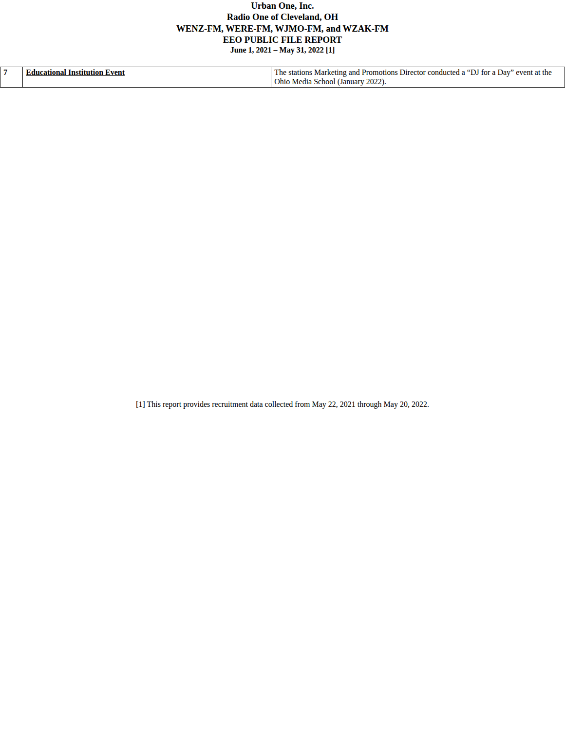Urban One, Inc.
Radio One of Cleveland, OH
WENZ-FM, WERE-FM, WJMO-FM, and WZAK-FM
EEO PUBLIC FILE REPORT
June 1, 2021 – May 31, 2022 [1]
| 7 | Educational Institution Event | The stations Marketing and Promotions Director conducted a “DJ for a Day” event at the Ohio Media School (January 2022). |
[1] This report provides recruitment data collected from May 22, 2021 through May 20, 2022.